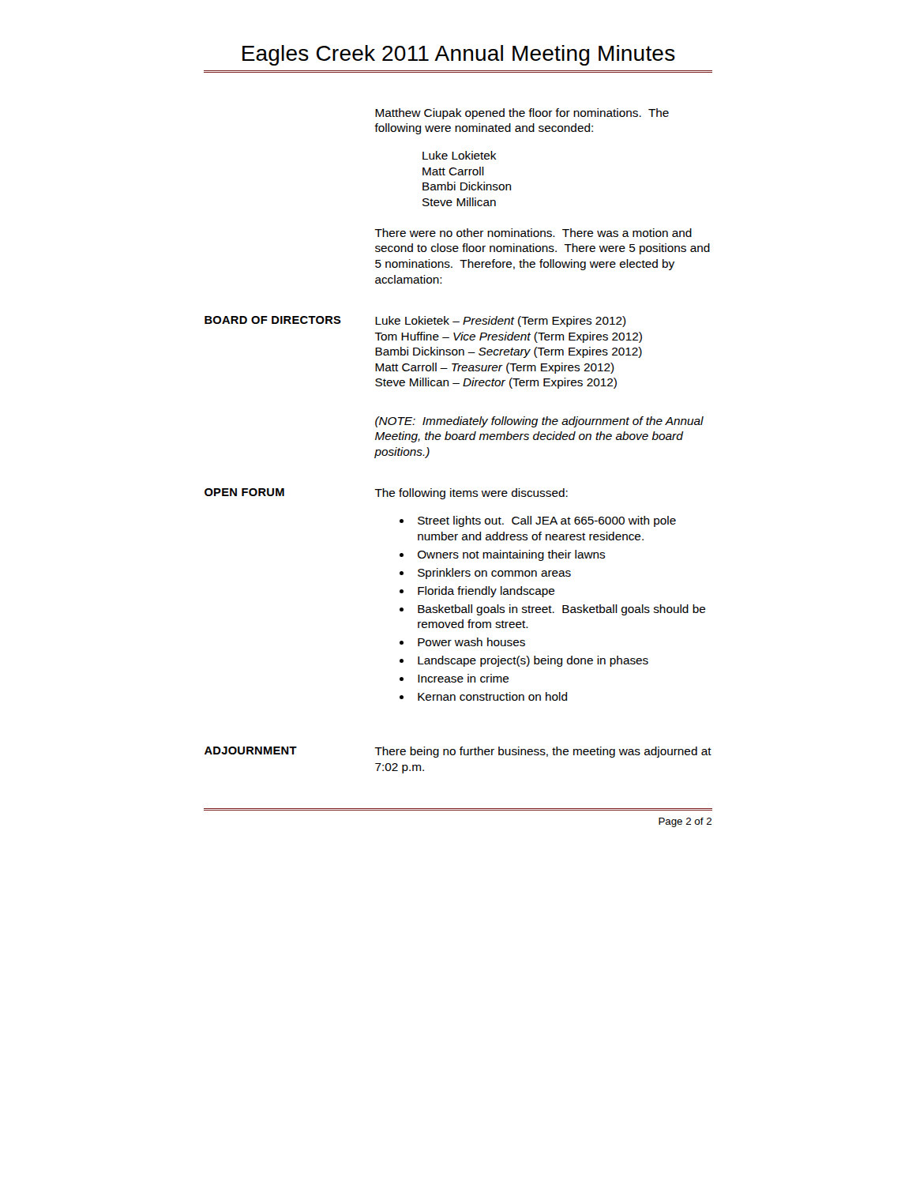Eagles Creek 2011 Annual Meeting Minutes
| | Matthew Ciupak opened the floor for nominations. The following were nominated and seconded: Luke Lokietek Matt Carroll Bambi Dickinson Steve Millican There were no other nominations. There was a motion and second to close floor nominations. There were 5 positions and 5 nominations. Therefore, the following were elected by acclamation: |
| BOARD OF DIRECTORS | Luke Lokietek – President (Term Expires 2012) Tom Huffine – Vice President (Term Expires 2012) Bambi Dickinson – Secretary (Term Expires 2012) Matt Carroll – Treasurer (Term Expires 2012) Steve Millican – Director (Term Expires 2012) (NOTE: Immediately following the adjournment of the Annual Meeting, the board members decided on the above board positions.) |
| OPEN FORUM | The following items were discussed: Street lights out. Call JEA at 665-6000 with pole number and address of nearest residence. Owners not maintaining their lawns Sprinklers on common areas Florida friendly landscape Basketball goals in street. Basketball goals should be removed from street. Power wash houses Landscape project(s) being done in phases Increase in crime Kernan construction on hold |
| ADJOURNMENT | There being no further business, the meeting was adjourned at 7:02 p.m. |
Page 2 of 2